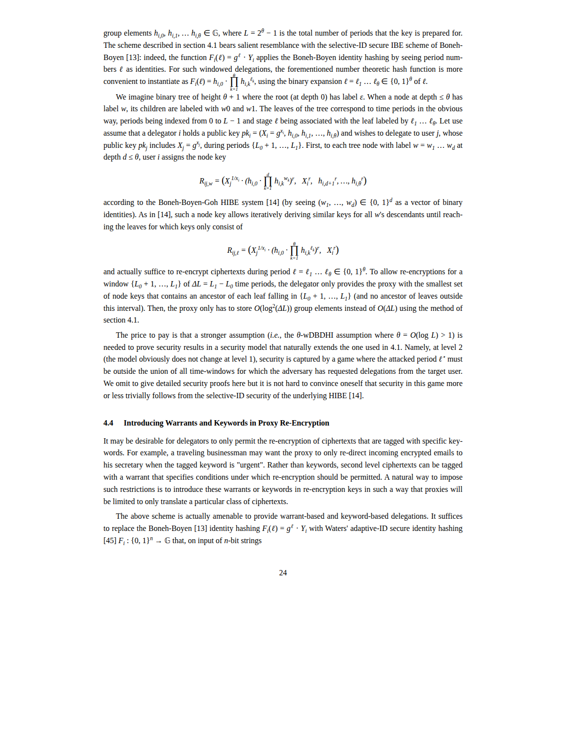group elements hi,0, hi,1, … hi,θ ∈ 𝔾, where L = 2θ − 1 is the total number of periods that the key is prepared for. The scheme described in section 4.1 bears salient resemblance with the selective-ID secure IBE scheme of Boneh-Boyen [13]: indeed, the function Fi(ℓ) = gℓ · Yi applies the Boneh-Boyen identity hashing by seeing period numbers ℓ as identities. For such windowed delegations, the forementioned number theoretic hash function is more convenient to instantiate as Fi(ℓ) = hi,0 · θ∏k=1 hi,kℓk, using the binary expansion ℓ = ℓ1 … ℓθ ∈ {0, 1}θ of ℓ.
We imagine binary tree of height θ + 1 where the root (at depth 0) has label ε. When a node at depth ≤ θ has label w, its children are labeled with w0 and w1. The leaves of the tree correspond to time periods in the obvious way, periods being indexed from 0 to L − 1 and stage ℓ being associated with the leaf labeled by ℓ1 … ℓθ. Let use assume that a delegator i holds a public key pki = (Xi = gxi, hi,0, hi,1, …, hi,θ) and wishes to delegate to user j, whose public key pkj includes Xj = gxj, during periods {L0 + 1, …, L1}. First, to each tree node with label w = w1 … wd at depth d ≤ θ, user i assigns the node key
Rij,w = (Xj1/xi · (hi,0 · d∏k=1 hi,kwk)r, Xir, hi,d+1r, …, hi,θr)
according to the Boneh-Boyen-Goh HIBE system [14] (by seeing (w1, …, wd) ∈ {0, 1}d as a vector of binary identities). As in [14], such a node key allows iteratively deriving similar keys for all w's descendants until reaching the leaves for which keys only consist of
Rij,ℓ = (Xj1/xi · (hi,0 · θ∏k=1 hi,kℓk)r, Xir)
and actually suffice to re-encrypt ciphertexts during period ℓ = ℓ1 … ℓθ ∈ {0, 1}θ. To allow re-encryptions for a window {L0 + 1, …, L1} of ΔL = L1 − L0 time periods, the delegator only provides the proxy with the smallest set of node keys that contains an ancestor of each leaf falling in {L0 + 1, …, L1} (and no ancestor of leaves outside this interval). Then, the proxy only has to store O(log2(ΔL)) group elements instead of O(ΔL) using the method of section 4.1.
The price to pay is that a stronger assumption (i.e., the θ-wDBDHI assumption where θ = O(log L) > 1) is needed to prove security results in a security model that naturally extends the one used in 4.1. Namely, at level 2 (the model obviously does not change at level 1), security is captured by a game where the attacked period ℓ⋆ must be outside the union of all time-windows for which the adversary has requested delegations from the target user. We omit to give detailed security proofs here but it is not hard to convince oneself that security in this game more or less trivially follows from the selective-ID security of the underlying HIBE [14].
4.4 Introducing Warrants and Keywords in Proxy Re-Encryption
It may be desirable for delegators to only permit the re-encryption of ciphertexts that are tagged with specific keywords. For example, a traveling businessman may want the proxy to only re-direct incoming encrypted emails to his secretary when the tagged keyword is "urgent". Rather than keywords, second level ciphertexts can be tagged with a warrant that specifies conditions under which re-encryption should be permitted. A natural way to impose such restrictions is to introduce these warrants or keywords in re-encryption keys in such a way that proxies will be limited to only translate a particular class of ciphertexts.
The above scheme is actually amenable to provide warrant-based and keyword-based delegations. It suffices to replace the Boneh-Boyen [13] identity hashing Fi(ℓ) = gℓ · Yi with Waters' adaptive-ID secure identity hashing [45] Fi : {0, 1}n → 𝔾 that, on input of n-bit strings
24